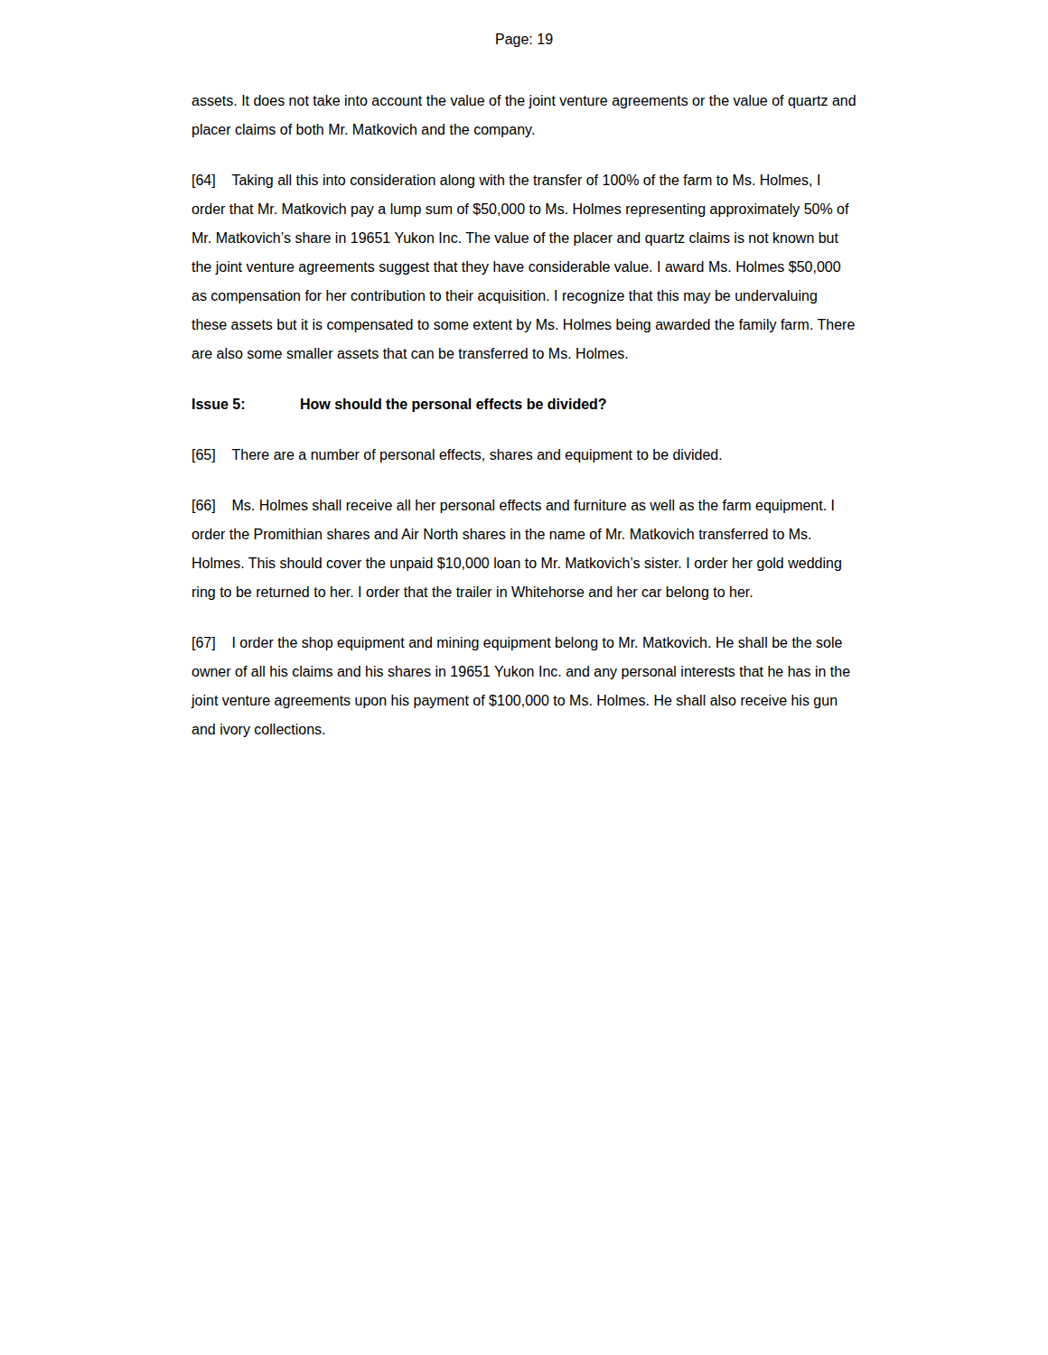Page: 19
assets. It does not take into account the value of the joint venture agreements or the value of quartz and placer claims of both Mr. Matkovich and the company.
[64] Taking all this into consideration along with the transfer of 100% of the farm to Ms. Holmes, I order that Mr. Matkovich pay a lump sum of $50,000 to Ms. Holmes representing approximately 50% of Mr. Matkovich’s share in 19651 Yukon Inc. The value of the placer and quartz claims is not known but the joint venture agreements suggest that they have considerable value. I award Ms. Holmes $50,000 as compensation for her contribution to their acquisition. I recognize that this may be undervaluing these assets but it is compensated to some extent by Ms. Holmes being awarded the family farm. There are also some smaller assets that can be transferred to Ms. Holmes.
Issue 5: How should the personal effects be divided?
[65] There are a number of personal effects, shares and equipment to be divided.
[66] Ms. Holmes shall receive all her personal effects and furniture as well as the farm equipment. I order the Promithian shares and Air North shares in the name of Mr. Matkovich transferred to Ms. Holmes. This should cover the unpaid $10,000 loan to Mr. Matkovich’s sister. I order her gold wedding ring to be returned to her. I order that the trailer in Whitehorse and her car belong to her.
[67] I order the shop equipment and mining equipment belong to Mr. Matkovich. He shall be the sole owner of all his claims and his shares in 19651 Yukon Inc. and any personal interests that he has in the joint venture agreements upon his payment of $100,000 to Ms. Holmes. He shall also receive his gun and ivory collections.